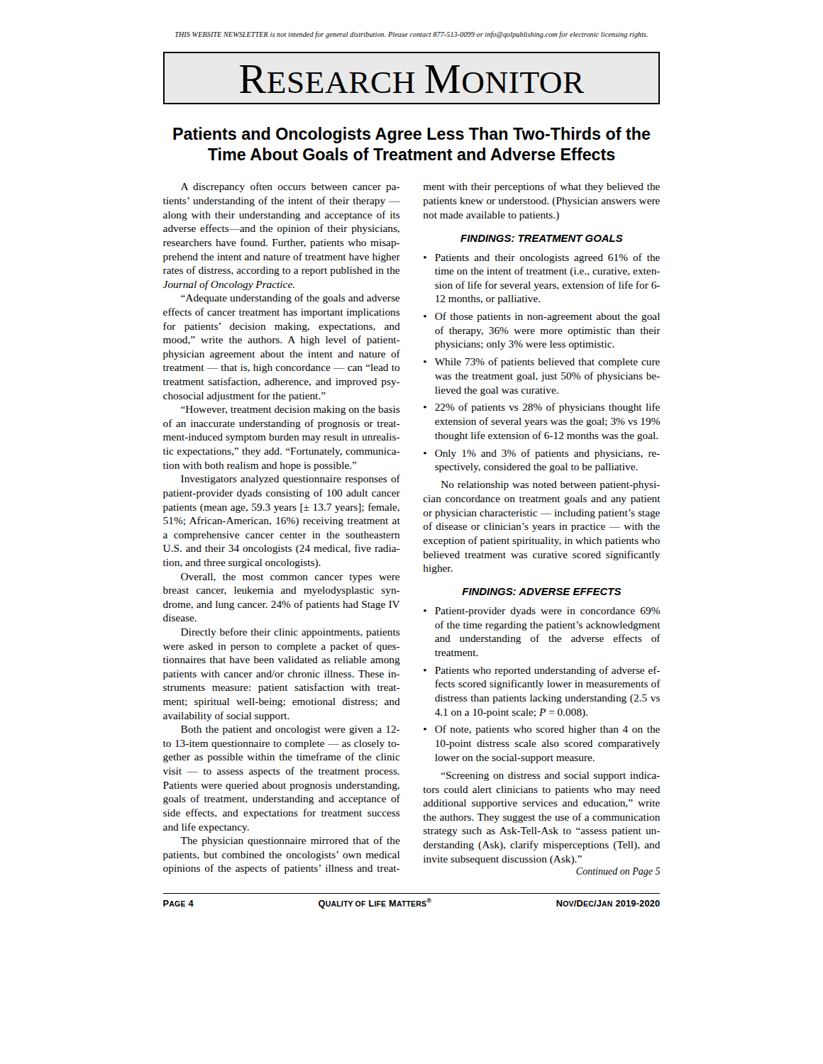THIS WEBSITE NEWSLETTER is not intended for general distribution. Please contact 877-513-0099 or info@qolpublishing.com for electronic licensing rights.
RESEARCH MONITOR
Patients and Oncologists Agree Less Than Two-Thirds of the Time About Goals of Treatment and Adverse Effects
A discrepancy often occurs between cancer patients’ understanding of the intent of their therapy — along with their understanding and acceptance of its adverse effects—and the opinion of their physicians, researchers have found. Further, patients who misapprehend the intent and nature of treatment have higher rates of distress, according to a report published in the Journal of Oncology Practice.
“Adequate understanding of the goals and adverse effects of cancer treatment has important implications for patients’ decision making, expectations, and mood,” write the authors. A high level of patient-physician agreement about the intent and nature of treatment — that is, high concordance — can “lead to treatment satisfaction, adherence, and improved psychosocial adjustment for the patient.”
“However, treatment decision making on the basis of an inaccurate understanding of prognosis or treatment-induced symptom burden may result in unrealistic expectations,” they add. “Fortunately, communication with both realism and hope is possible.”
Investigators analyzed questionnaire responses of patient-provider dyads consisting of 100 adult cancer patients (mean age, 59.3 years [± 13.7 years]; female, 51%; African-American, 16%) receiving treatment at a comprehensive cancer center in the southeastern U.S. and their 34 oncologists (24 medical, five radiation, and three surgical oncologists).
Overall, the most common cancer types were breast cancer, leukemia and myelodysplastic syndrome, and lung cancer. 24% of patients had Stage IV disease.
Directly before their clinic appointments, patients were asked in person to complete a packet of questionnaires that have been validated as reliable among patients with cancer and/or chronic illness. These instruments measure: patient satisfaction with treatment; spiritual well-being; emotional distress; and availability of social support.
Both the patient and oncologist were given a 12- to 13-item questionnaire to complete — as closely together as possible within the timeframe of the clinic visit — to assess aspects of the treatment process. Patients were queried about prognosis understanding, goals of treatment, understanding and acceptance of side effects, and expectations for treatment success and life expectancy.
The physician questionnaire mirrored that of the patients, but combined the oncologists’ own medical opinions of the aspects of patients’ illness and treatment with their perceptions of what they believed the patients knew or understood. (Physician answers were not made available to patients.)
FINDINGS: TREATMENT GOALS
Patients and their oncologists agreed 61% of the time on the intent of treatment (i.e., curative, extension of life for several years, extension of life for 6-12 months, or palliative.
Of those patients in non-agreement about the goal of therapy, 36% were more optimistic than their physicians; only 3% were less optimistic.
While 73% of patients believed that complete cure was the treatment goal, just 50% of physicians believed the goal was curative.
22% of patients vs 28% of physicians thought life extension of several years was the goal; 3% vs 19% thought life extension of 6-12 months was the goal.
Only 1% and 3% of patients and physicians, respectively, considered the goal to be palliative.
No relationship was noted between patient-physician concordance on treatment goals and any patient or physician characteristic — including patient’s stage of disease or clinician’s years in practice — with the exception of patient spirituality, in which patients who believed treatment was curative scored significantly higher.
FINDINGS: ADVERSE EFFECTS
Patient-provider dyads were in concordance 69% of the time regarding the patient’s acknowledgment and understanding of the adverse effects of treatment.
Patients who reported understanding of adverse effects scored significantly lower in measurements of distress than patients lacking understanding (2.5 vs 4.1 on a 10-point scale; P = 0.008).
Of note, patients who scored higher than 4 on the 10-point distress scale also scored comparatively lower on the social-support measure.
“Screening on distress and social support indicators could alert clinicians to patients who may need additional supportive services and education,” write the authors. They suggest the use of a communication strategy such as Ask-Tell-Ask to “assess patient understanding (Ask), clarify misperceptions (Tell), and invite subsequent discussion (Ask).”
Continued on Page 5
PAGE 4 QUALITY OF LIFE MATTERS® NOV/DEC/JAN 2019-2020